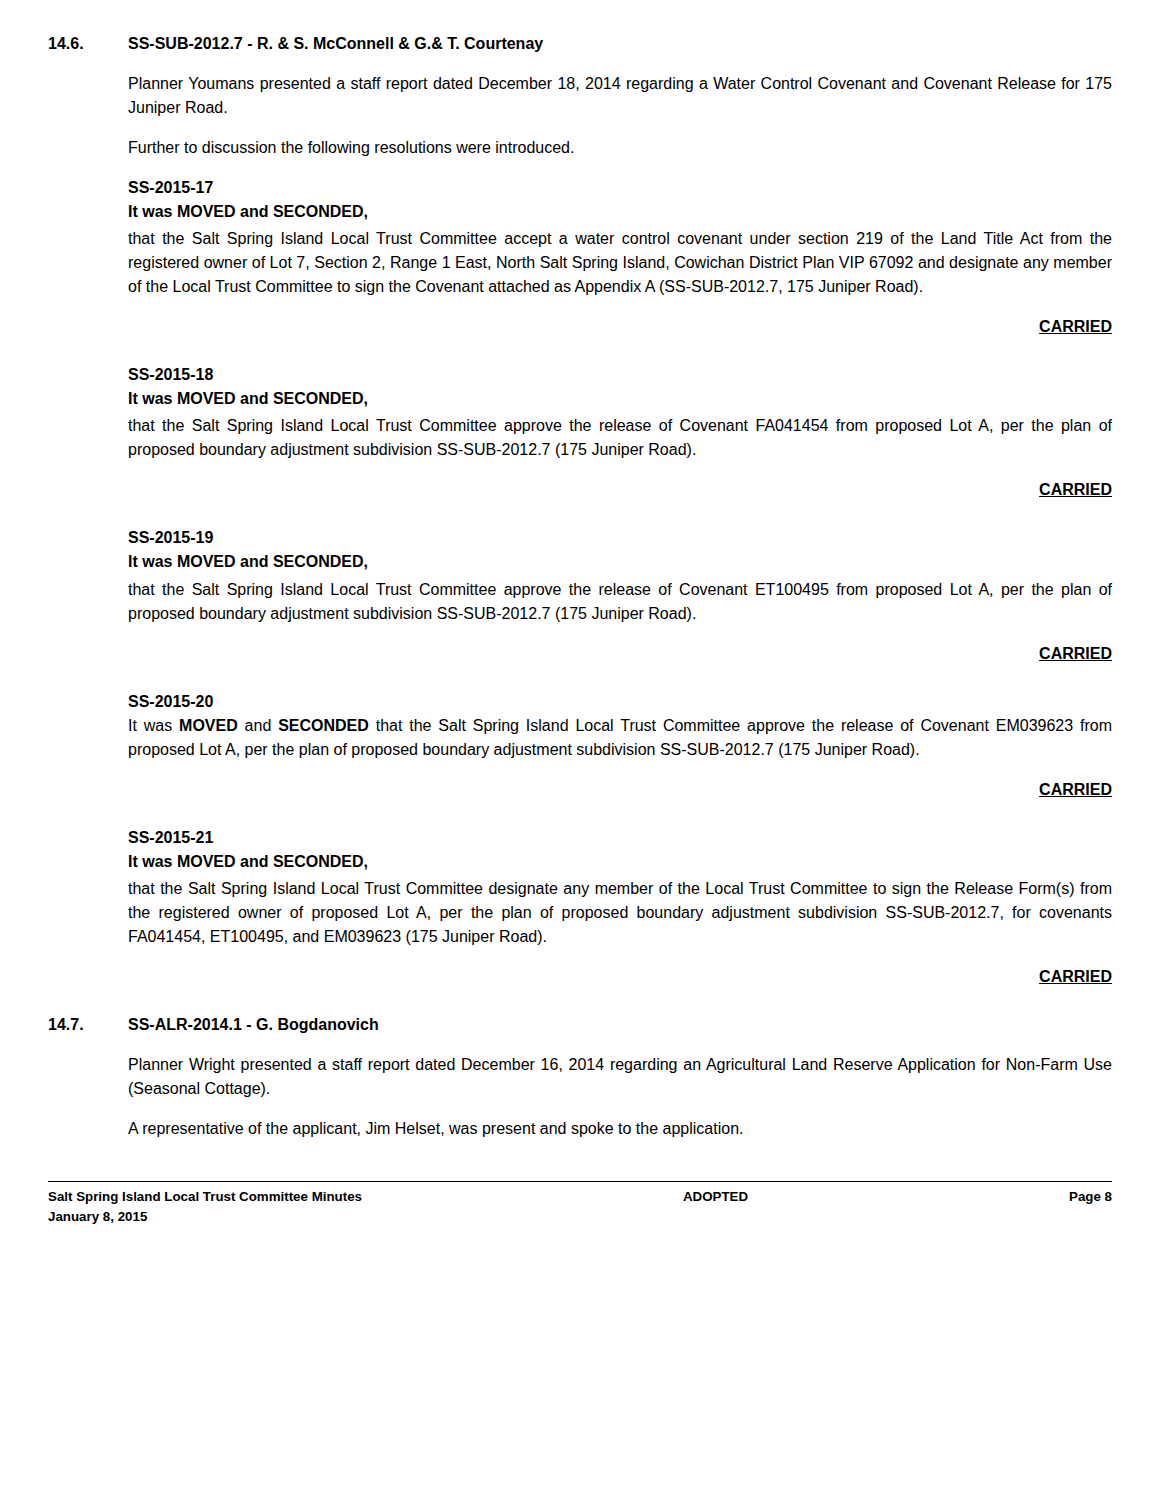14.6. SS-SUB-2012.7 - R. & S. McConnell & G.& T. Courtenay
Planner Youmans presented a staff report dated December 18, 2014 regarding a Water Control Covenant and Covenant Release for 175 Juniper Road.
Further to discussion the following resolutions were introduced.
SS-2015-17
It was MOVED and SECONDED,
that the Salt Spring Island Local Trust Committee accept a water control covenant under section 219 of the Land Title Act from the registered owner of Lot 7, Section 2, Range 1 East, North Salt Spring Island, Cowichan District Plan VIP 67092 and designate any member of the Local Trust Committee to sign the Covenant attached as Appendix A (SS-SUB-2012.7, 175 Juniper Road).
CARRIED
SS-2015-18
It was MOVED and SECONDED,
that the Salt Spring Island Local Trust Committee approve the release of Covenant FA041454 from proposed Lot A, per the plan of proposed boundary adjustment subdivision SS-SUB-2012.7 (175 Juniper Road).
CARRIED
SS-2015-19
It was MOVED and SECONDED,
that the Salt Spring Island Local Trust Committee approve the release of Covenant ET100495 from proposed Lot A, per the plan of proposed boundary adjustment subdivision SS-SUB-2012.7 (175 Juniper Road).
CARRIED
SS-2015-20
It was MOVED and SECONDED that the Salt Spring Island Local Trust Committee approve the release of Covenant EM039623 from proposed Lot A, per the plan of proposed boundary adjustment subdivision SS-SUB-2012.7 (175 Juniper Road).
CARRIED
SS-2015-21
It was MOVED and SECONDED,
that the Salt Spring Island Local Trust Committee designate any member of the Local Trust Committee to sign the Release Form(s) from the registered owner of proposed Lot A, per the plan of proposed boundary adjustment subdivision SS-SUB-2012.7, for covenants FA041454, ET100495, and EM039623 (175 Juniper Road).
CARRIED
14.7. SS-ALR-2014.1 - G. Bogdanovich
Planner Wright presented a staff report dated December 16, 2014 regarding an Agricultural Land Reserve Application for Non-Farm Use (Seasonal Cottage).
A representative of the applicant, Jim Helset, was present and spoke to the application.
Salt Spring Island Local Trust Committee Minutes
January 8, 2015
ADOPTED
Page 8